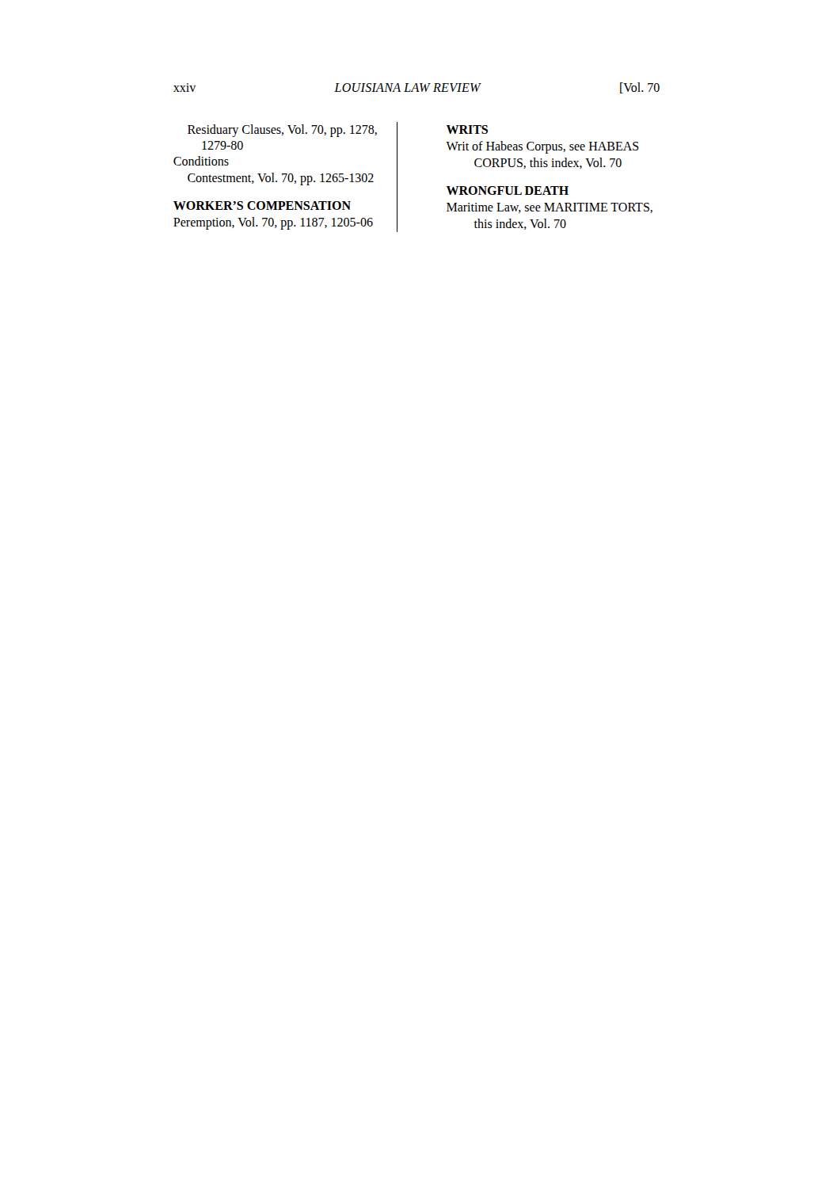xxiv
LOUISIANA LAW REVIEW
[Vol. 70
Residuary Clauses, Vol. 70, pp. 1278,
1279-80
Conditions
Contestment, Vol. 70, pp. 1265-1302
Worker’s Compensation
Peremption, Vol. 70, pp. 1187, 1205-06
Writs
Writ of Habeas Corpus, see HABEAS
CORPUS, this index, Vol. 70
Wrongful Death
Maritime Law, see MARITIME TORTS,
this index, Vol. 70